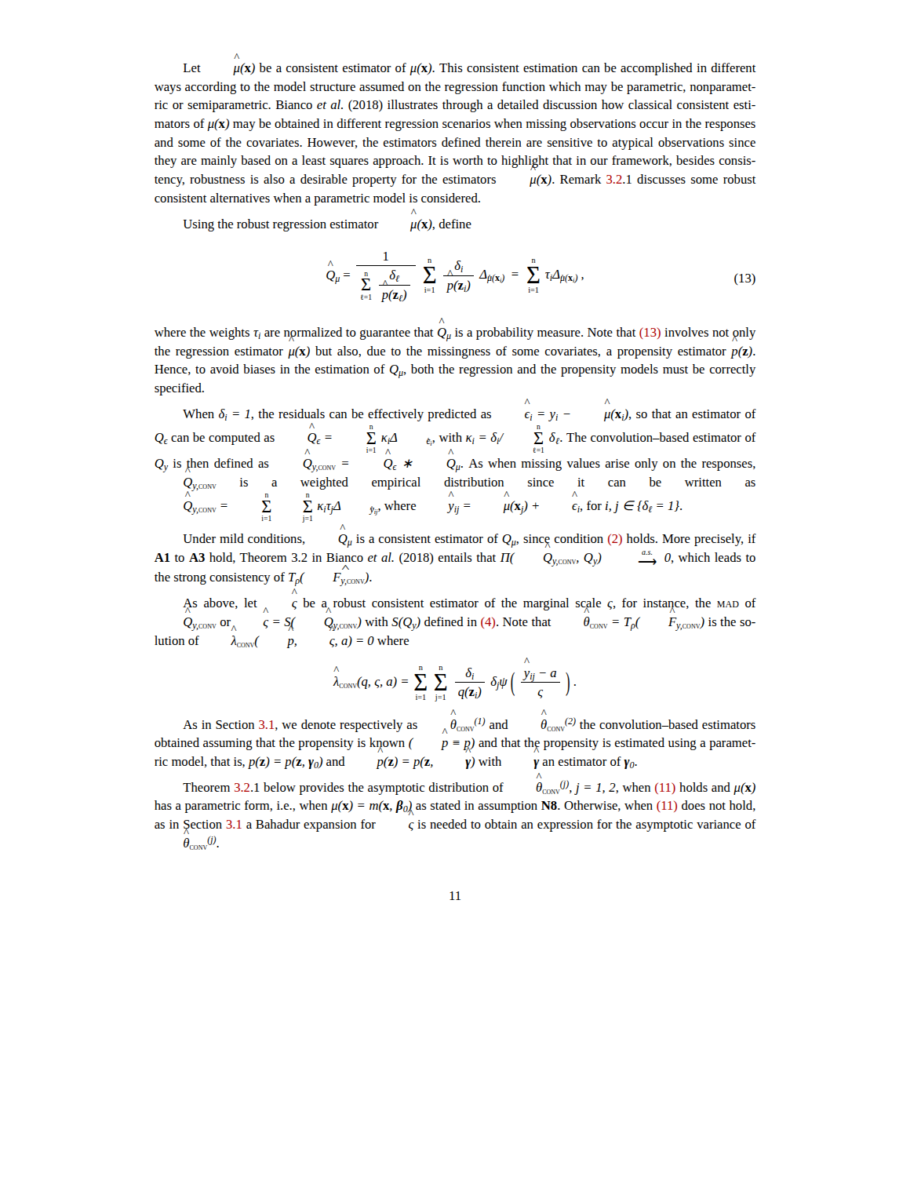Let ^μ(x) be a consistent estimator of μ(x). This consistent estimation can be accomplished in different ways according to the model structure assumed on the regression function which may be parametric, nonparametric or semiparametric. Bianco et al. (2018) illustrates through a detailed discussion how classical consistent estimators of μ(x) may be obtained in different regression scenarios when missing observations occur in the responses and some of the covariates. However, the estimators defined therein are sensitive to atypical observations since they are mainly based on a least squares approach. It is worth to highlight that in our framework, besides consistency, robustness is also a desirable property for the estimators ^μ(x). Remark 3.2.1 discusses some robust consistent alternatives when a parametric model is considered.
Using the robust regression estimator ^μ(x), define
| ^ Q μ | = | 1 n Σ ℓ=1 δ ℓ ^ p ( z ℓ ) n Σ i=1 δ i ^ p ( z i ) Δ ^ μ ( x i ) = n Σ i=1 τ i Δ ^ μ ( x i ) , |
(13)
where the weights τi are normalized to guarantee that ^Qμ is a probability measure. Note that (13) involves not only the regression estimator ^μ(x) but also, due to the missingness of some covariates, a propensity estimator ^p(z). Hence, to avoid biases in the estimation of Qμ, both the regression and the propensity models must be correctly specified.
When δi = 1, the residuals can be effectively predicted as ^ϵi = yi − ^μ(xi), so that an estimator of Qϵ can be computed as ^Qϵ = nΣi=1 κiΔ^ϵi, with κi = δi/nΣℓ=1 δℓ. The convolution–based estimator of Qy is then defined as ^Qy,conv = ^Qϵ ∗ ^Qμ. As when missing values arise only on the responses, ^Qy,conv is a weighted empirical distribution since it can be written as ^Qy,conv = nΣi=1 nΣj=1 κiτjΔ^yij, where ^yij = ^μ(xj) + ^ϵi, for i, j ∈ {δℓ = 1}.
Under mild conditions, ^Qμ is a consistent estimator of Qμ, since condition (2) holds. More precisely, if A1 to A3 hold, Theorem 3.2 in Bianco et al. (2018) entails that Π(^Qy,conv, Qy) a.s.⟶ 0, which leads to the strong consistency of Tρ(^Fy,conv).
As above, let ^ς be a robust consistent estimator of the marginal scale ς, for instance, the mad of ^Qy,conv or ^ς = S(^Qy,conv) with S(Qy) defined in (4). Note that ^θconv = Tρ(^Fy,conv) is the solution of ^λconv(^p, ^ς, a) = 0 where
^λconv(q, ς, a) = nΣi=1 nΣj=1 δi q(zi) δjψ ( ^yij − a ς ) .
As in Section 3.1, we denote respectively as ^θconv(1) and ^θconv(2) the convolution–based estimators obtained assuming that the propensity is known (^p ≡ p) and that the propensity is estimated using a parametric model, that is, p(z) = p(z, γ0) and ^p(z) = p(z, ^γ) with ^γ an estimator of γ0.
Theorem 3.2.1 below provides the asymptotic distribution of ^θconv(j), j = 1, 2, when (11) holds and μ(x) has a parametric form, i.e., when μ(x) = m(x, β0) as stated in assumption N8. Otherwise, when (11) does not hold, as in Section 3.1 a Bahadur expansion for ^ς is needed to obtain an expression for the asymptotic variance of ^θconv(j).
11